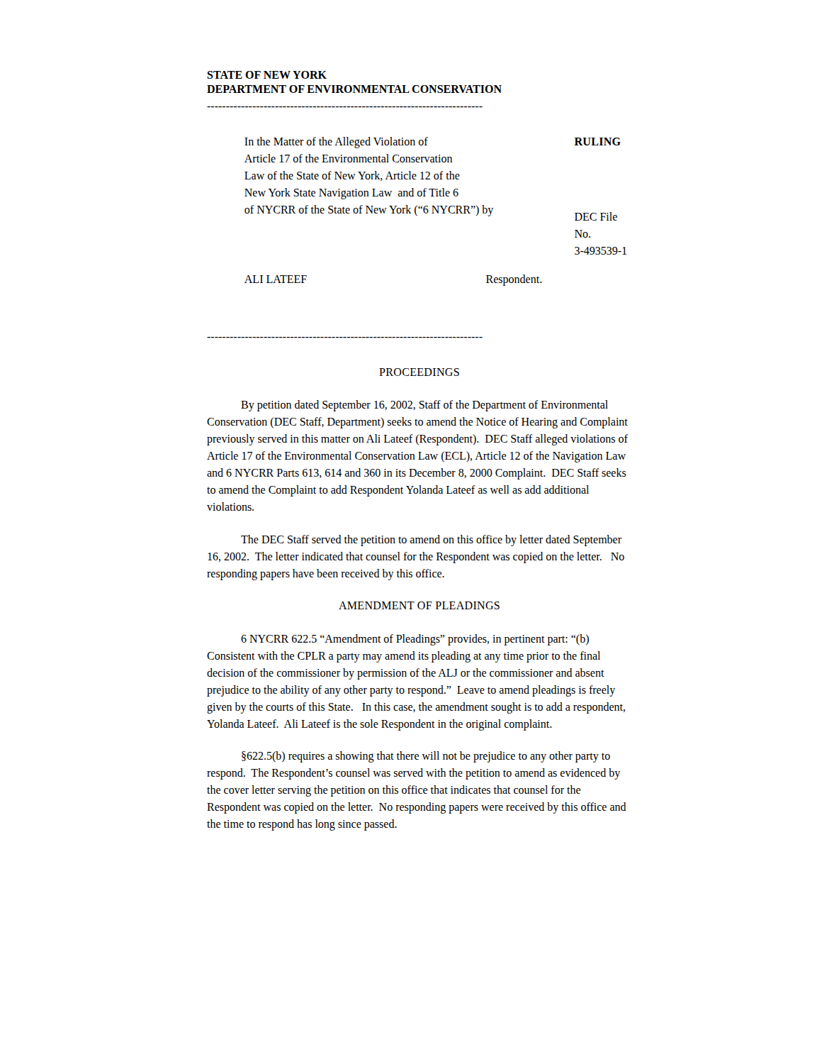STATE OF NEW YORK
DEPARTMENT OF ENVIRONMENTAL CONSERVATION
-------------------------------------------------------------------------
RULING
In the Matter of the Alleged Violation of
Article 17 of the Environmental Conservation
Law of the State of New York, Article 12 of the
New York State Navigation Law and of Title 6
of NYCRR of the State of New York (“6 NYCRR”) by
DEC File No.
3-493539-1
ALI LATEEFRespondent.
-------------------------------------------------------------------------
PROCEEDINGS
By petition dated September 16, 2002, Staff of the Department of Environmental Conservation (DEC Staff, Department) seeks to amend the Notice of Hearing and Complaint previously served in this matter on Ali Lateef (Respondent). DEC Staff alleged violations of Article 17 of the Environmental Conservation Law (ECL), Article 12 of the Navigation Law and 6 NYCRR Parts 613, 614 and 360 in its December 8, 2000 Complaint. DEC Staff seeks to amend the Complaint to add Respondent Yolanda Lateef as well as add additional violations.
The DEC Staff served the petition to amend on this office by letter dated September 16, 2002. The letter indicated that counsel for the Respondent was copied on the letter. No responding papers have been received by this office.
AMENDMENT OF PLEADINGS
6 NYCRR 622.5 “Amendment of Pleadings” provides, in pertinent part: “(b) Consistent with the CPLR a party may amend its pleading at any time prior to the final decision of the commissioner by permission of the ALJ or the commissioner and absent prejudice to the ability of any other party to respond.” Leave to amend pleadings is freely given by the courts of this State. In this case, the amendment sought is to add a respondent, Yolanda Lateef. Ali Lateef is the sole Respondent in the original complaint.
§622.5(b) requires a showing that there will not be prejudice to any other party to respond. The Respondent’s counsel was served with the petition to amend as evidenced by the cover letter serving the petition on this office that indicates that counsel for the Respondent was copied on the letter. No responding papers were received by this office and the time to respond has long since passed.